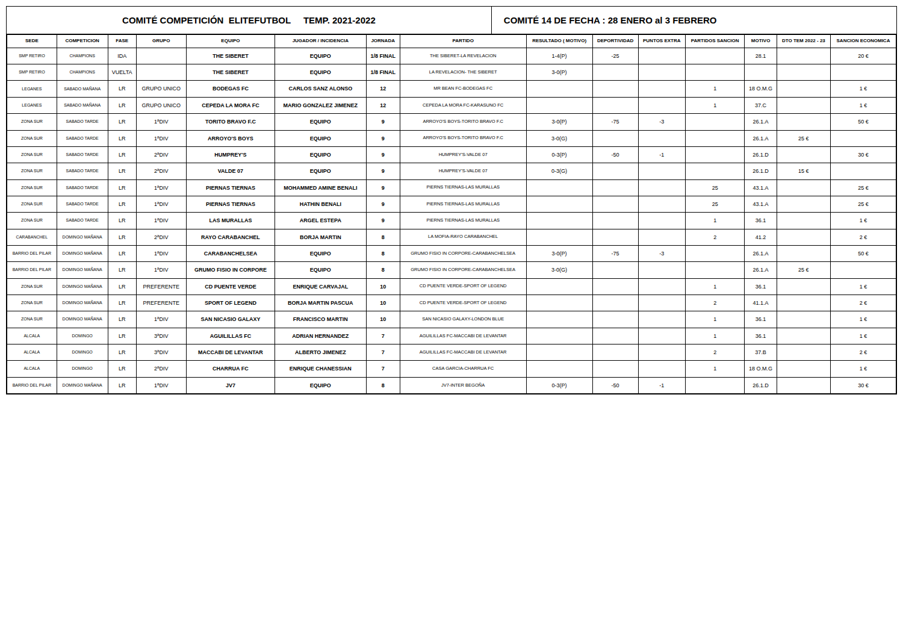COMITÉ COMPETICIÓN ELITEFUTBOL TEMP. 2021-2022
COMITÉ 14 DE FECHA : 28 ENERO al 3 FEBRERO
| SEDE | COMPETICION | FASE | GRUPO | EQUIPO | JUGADOR / INCIDENCIA | JORNADA | PARTIDO | RESULTADO ( MOTIVO) | DEPORTIVIDAD | PUNTOS EXTRA | PARTIDOS SANCION | MOTIVO | DTO TEM 2022 - 23 | SANCION ECONOMICA |
| --- | --- | --- | --- | --- | --- | --- | --- | --- | --- | --- | --- | --- | --- | --- |
| SMP RETIRO | CHAMPIONS | IDA | | THE SIBERET | EQUIPO | 1/8 FINAL | THE SIBERET-LA REVELACION | 1-4(P) | -25 | | | 28.1 | | 20 € |
| SMP RETIRO | CHAMPIONS | VUELTA | | THE SIBERET | EQUIPO | 1/8 FINAL | LA REVELACION- THE SIBERET | 3-0(P) | | | | | | |
| LEGANES | SABADO MAÑANA | LR | GRUPO UNICO | BODEGAS FC | CARLOS SANZ ALONSO | 12 | MR BEAN FC-BODEGAS FC | | | | 1 | 18 O.M.G | | 1 € |
| LEGANES | SABADO MAÑANA | LR | GRUPO UNICO | CEPEDA LA MORA FC | MARIO GONZALEZ JIMENEZ | 12 | CEPEDA LA MORA FC-KARASUNO FC | | | | 1 | 37.C | | 1 € |
| ZONA SUR | SABADO TARDE | LR | 1ªDIV | TORITO BRAVO F.C | EQUIPO | 9 | ARROYO'S BOYS-TORITO BRAVO F.C | 3-0(P) | -75 | -3 | | 26.1.A | | 50 € |
| ZONA SUR | SABADO TARDE | LR | 1ªDIV | ARROYO'S BOYS | EQUIPO | 9 | ARROYO'S BOYS-TORITO BRAVO F.C | 3-0(G) | | | | 26.1.A | 25 € | |
| ZONA SUR | SABADO TARDE | LR | 2ªDIV | HUMPREY'S | EQUIPO | 9 | HUMPREY'S-VALDE 07 | 0-3(P) | -50 | -1 | | 26.1.D | | 30 € |
| ZONA SUR | SABADO TARDE | LR | 2ªDIV | VALDE 07 | EQUIPO | 9 | HUMPREY'S-VALDE 07 | 0-3(G) | | | | 26.1.D | 15 € | |
| ZONA SUR | SABADO TARDE | LR | 1ªDIV | PIERNAS TIERNAS | MOHAMMED AMINE BENALI | 9 | PIERNS TIERNAS-LAS MURALLAS | | | | 25 | 43.1.A | | 25 € |
| ZONA SUR | SABADO TARDE | LR | 1ªDIV | PIERNAS TIERNAS | HATHIN BENALI | 9 | PIERNS TIERNAS-LAS MURALLAS | | | | 25 | 43.1.A | | 25 € |
| ZONA SUR | SABADO TARDE | LR | 1ªDIV | LAS MURALLAS | ARGEL ESTEPA | 9 | PIERNS TIERNAS-LAS MURALLAS | | | | 1 | 36.1 | | 1 € |
| CARABANCHEL | DOMINGO MAÑANA | LR | 2ªDIV | RAYO CARABANCHEL | BORJA MARTIN | 8 | LA MOFIA-RAYO CARABANCHEL | | | | 2 | 41.2 | | 2 € |
| BARRIO DEL PILAR | DOMINGO MAÑANA | LR | 1ªDIV | CARABANCHELSEA | EQUIPO | 8 | GRUMO FISIO IN CORPORE-CARABANCHELSEA | 3-0(P) | -75 | -3 | | 26.1.A | | 50 € |
| BARRIO DEL PILAR | DOMINGO MAÑANA | LR | 1ªDIV | GRUMO FISIO IN CORPORE | EQUIPO | 8 | GRUMO FISIO IN CORPORE-CARABANCHELSEA | 3-0(G) | | | | 26.1.A | 25 € | |
| ZONA SUR | DOMINGO MAÑANA | LR | PREFERENTE | CD PUENTE VERDE | ENRIQUE CARVAJAL | 10 | CD PUENTE VERDE-SPORT OF LEGEND | | | | 1 | 36.1 | | 1 € |
| ZONA SUR | DOMINGO MAÑANA | LR | PREFERENTE | SPORT OF LEGEND | BORJA MARTIN PASCUA | 10 | CD PUENTE VERDE-SPORT OF LEGEND | | | | 2 | 41.1.A | | 2 € |
| ZONA SUR | DOMINGO MAÑANA | LR | 1ªDIV | SAN NICASIO GALAXY | FRANCISCO MARTIN | 10 | SAN NICASIO GALAXY-LONDON BLUE | | | | 1 | 36.1 | | 1 € |
| ALCALA | DOMINGO | LR | 3ªDIV | AGUILILLAS FC | ADRIAN HERNANDEZ | 7 | AGUILILLAS FC-MACCABI DE LEVANTAR | | | | 1 | 36.1 | | 1 € |
| ALCALA | DOMINGO | LR | 3ªDIV | MACCABI DE LEVANTAR | ALBERTO JIMENEZ | 7 | AGUILILLAS FC-MACCABI DE LEVANTAR | | | | 2 | 37.B | | 2 € |
| ALCALA | DOMINGO | LR | 2ªDIV | CHARRUA FC | ENRIQUE CHANESSIAN | 7 | CASA GARCIA-CHARRUA FC | | | | 1 | 18 O.M.G | | 1 € |
| BARRIO DEL PILAR | DOMINGO MAÑANA | LR | 1ªDIV | JV7 | EQUIPO | 8 | JV7-INTER BEGOÑA | 0-3(P) | -50 | -1 | | 26.1.D | | 30 € |